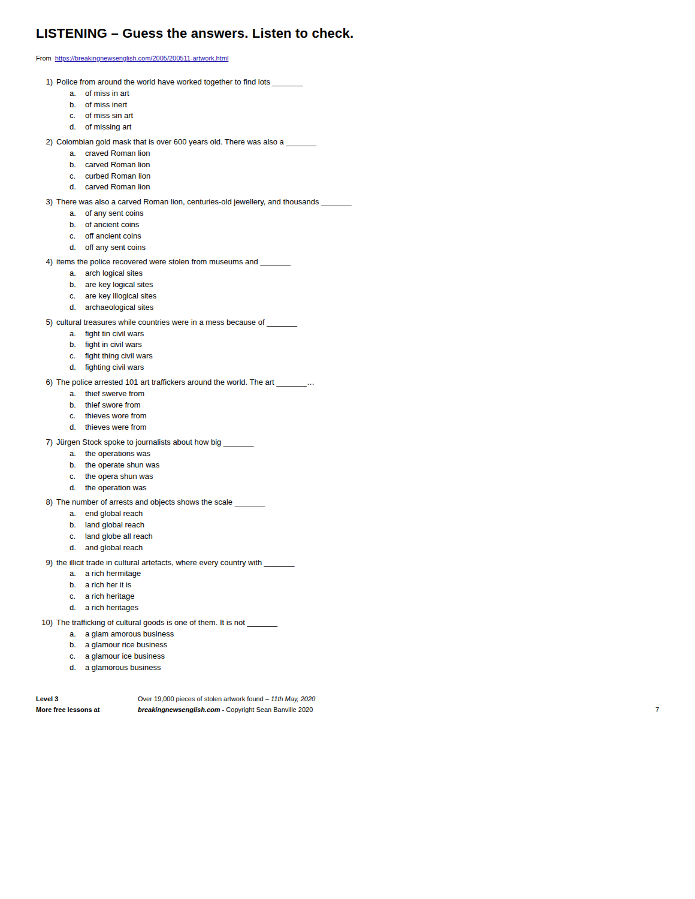LISTENING – Guess the answers. Listen to check.
From https://breakingnewsenglish.com/2005/200511-artwork.html
Police from around the world have worked together to find lots _______
of miss in art
of miss inert
of miss sin art
of missing art
Colombian gold mask that is over 600 years old. There was also a _______
craved Roman lion
carved Roman lion
curbed Roman lion
carved Roman lion
There was also a carved Roman lion, centuries-old jewellery, and thousands _______
of any sent coins
of ancient coins
off ancient coins
off any sent coins
items the police recovered were stolen from museums and _______
arch logical sites
are key logical sites
are key illogical sites
archaeological sites
cultural treasures while countries were in a mess because of _______
fight tin civil wars
fight in civil wars
fight thing civil wars
fighting civil wars
The police arrested 101 art traffickers around the world. The art _______…
thief swerve from
thief swore from
thieves wore from
thieves were from
Jürgen Stock spoke to journalists about how big _______
the operations was
the operate shun was
the opera shun was
the operation was
The number of arrests and objects shows the scale _______
end global reach
land global reach
land globe all reach
and global reach
the illicit trade in cultural artefacts, where every country with _______
a rich hermitage
a rich her it is
a rich heritage
a rich heritages
The trafficking of cultural goods is one of them. It is not _______
a glam amorous business
a glamour rice business
a glamour ice business
a glamorous business
Level 3
Over 19,000 pieces of stolen artwork found – 11th May, 2020
More free lessons at
breakingnewsenglish.com - Copyright Sean Banville 2020
7